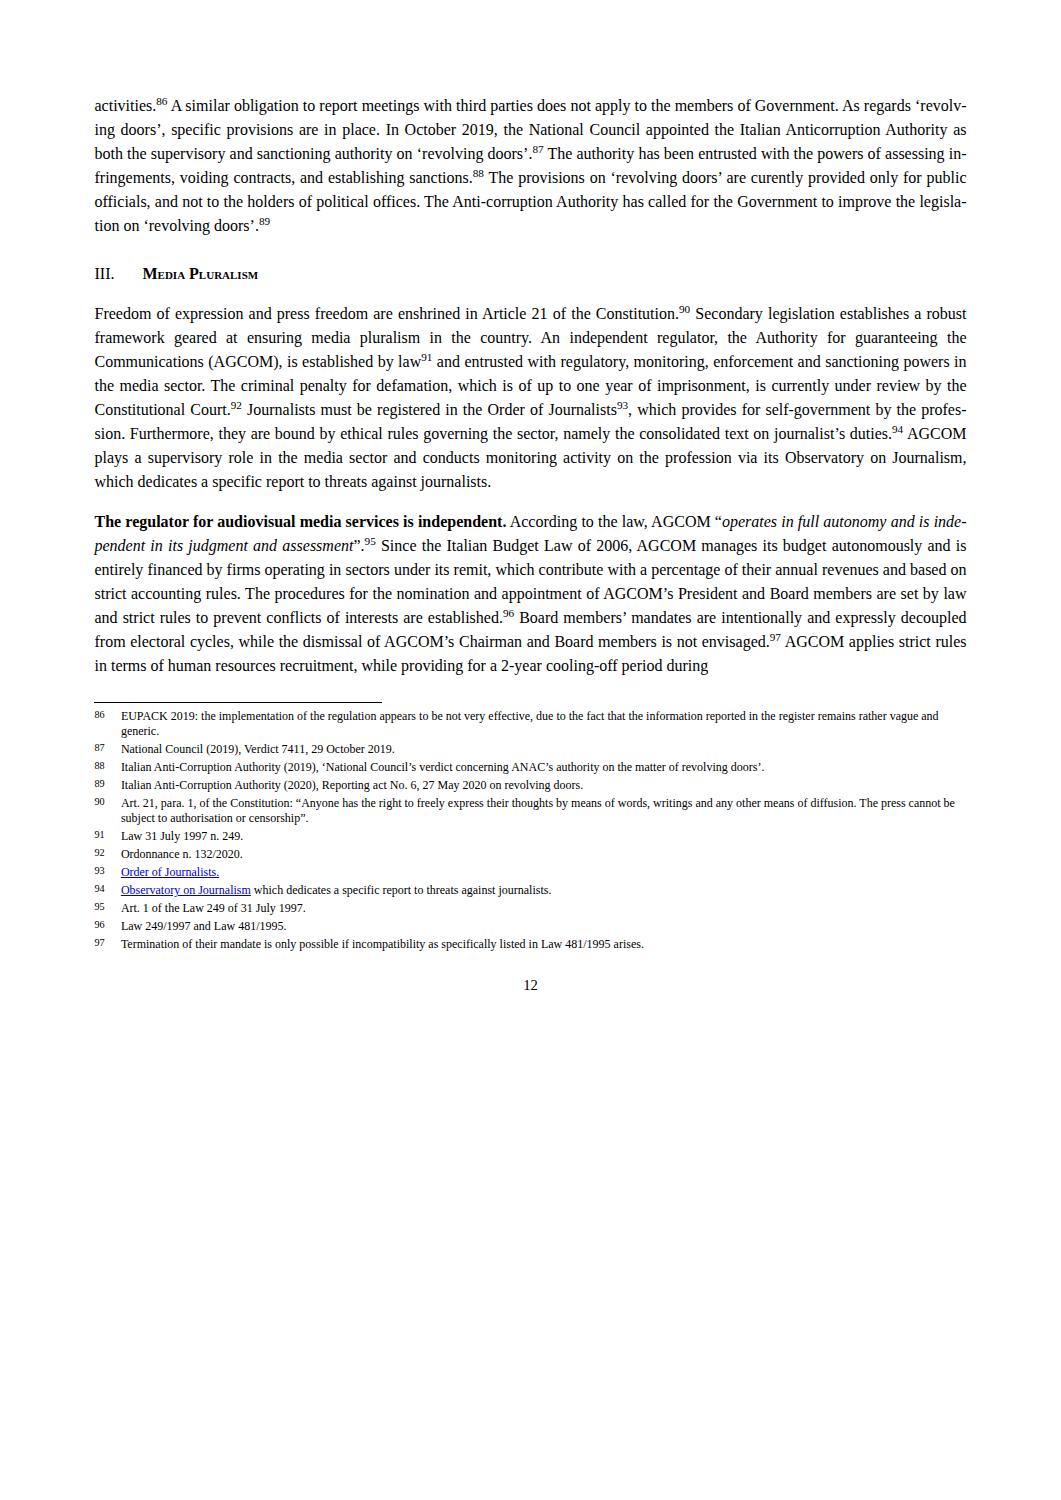activities.86 A similar obligation to report meetings with third parties does not apply to the members of Government. As regards ‘revolving doors’, specific provisions are in place. In October 2019, the National Council appointed the Italian Anticorruption Authority as both the supervisory and sanctioning authority on ‘revolving doors’.87 The authority has been entrusted with the powers of assessing infringements, voiding contracts, and establishing sanctions.88 The provisions on ‘revolving doors’ are curently provided only for public officials, and not to the holders of political offices. The Anti-corruption Authority has called for the Government to improve the legislation on ‘revolving doors’.89
III. Media Pluralism
Freedom of expression and press freedom are enshrined in Article 21 of the Constitution.90 Secondary legislation establishes a robust framework geared at ensuring media pluralism in the country. An independent regulator, the Authority for guaranteeing the Communications (AGCOM), is established by law91 and entrusted with regulatory, monitoring, enforcement and sanctioning powers in the media sector. The criminal penalty for defamation, which is of up to one year of imprisonment, is currently under review by the Constitutional Court.92 Journalists must be registered in the Order of Journalists93, which provides for self-government by the profession. Furthermore, they are bound by ethical rules governing the sector, namely the consolidated text on journalist’s duties.94 AGCOM plays a supervisory role in the media sector and conducts monitoring activity on the profession via its Observatory on Journalism, which dedicates a specific report to threats against journalists.
The regulator for audiovisual media services is independent. According to the law, AGCOM “operates in full autonomy and is independent in its judgment and assessment”.95 Since the Italian Budget Law of 2006, AGCOM manages its budget autonomously and is entirely financed by firms operating in sectors under its remit, which contribute with a percentage of their annual revenues and based on strict accounting rules. The procedures for the nomination and appointment of AGCOM’s President and Board members are set by law and strict rules to prevent conflicts of interests are established.96 Board members’ mandates are intentionally and expressly decoupled from electoral cycles, while the dismissal of AGCOM’s Chairman and Board members is not envisaged.97 AGCOM applies strict rules in terms of human resources recruitment, while providing for a 2-year cooling-off period during
86 EUPACK 2019: the implementation of the regulation appears to be not very effective, due to the fact that the information reported in the register remains rather vague and generic.
87 National Council (2019), Verdict 7411, 29 October 2019.
88 Italian Anti-Corruption Authority (2019), ‘National Council’s verdict concerning ANAC’s authority on the matter of revolving doors’.
89 Italian Anti-Corruption Authority (2020), Reporting act No. 6, 27 May 2020 on revolving doors.
90 Art. 21, para. 1, of the Constitution: “Anyone has the right to freely express their thoughts by means of words, writings and any other means of diffusion. The press cannot be subject to authorisation or censorship”.
91 Law 31 July 1997 n. 249.
92 Ordonnance n. 132/2020.
93 Order of Journalists.
94 Observatory on Journalism which dedicates a specific report to threats against journalists.
95 Art. 1 of the Law 249 of 31 July 1997.
96 Law 249/1997 and Law 481/1995.
97 Termination of their mandate is only possible if incompatibility as specifically listed in Law 481/1995 arises.
12